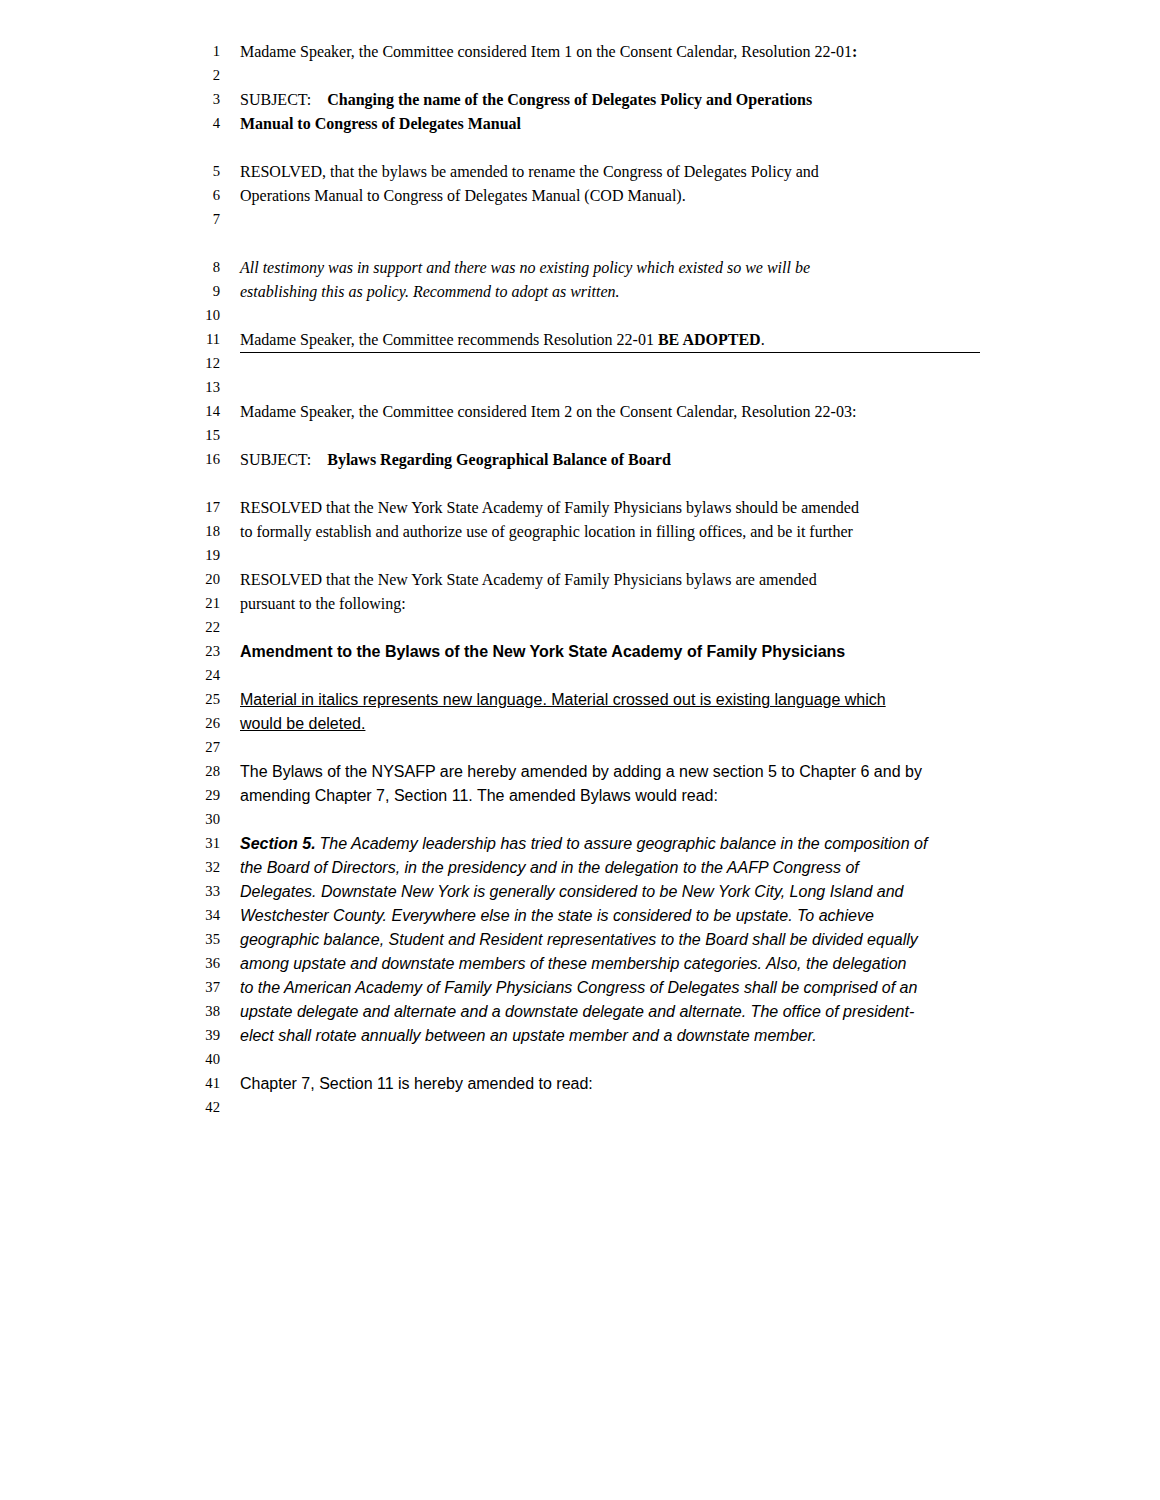1
Madame Speaker, the Committee considered Item 1 on the Consent Calendar, Resolution 22-01:
2
3
SUBJECT: Changing the name of the Congress of Delegates Policy and Operations
4
Manual to Congress of Delegates Manual
5
RESOLVED, that the bylaws be amended to rename the Congress of Delegates Policy and
6
Operations Manual to Congress of Delegates Manual (COD Manual).
7
8
All testimony was in support and there was no existing policy which existed so we will be
9
establishing this as policy. Recommend to adopt as written.
10
11
Madame Speaker, the Committee recommends Resolution 22-01 BE ADOPTED.
12
13
14
Madame Speaker, the Committee considered Item 2 on the Consent Calendar, Resolution 22-03:
15
16
SUBJECT: Bylaws Regarding Geographical Balance of Board
17
RESOLVED that the New York State Academy of Family Physicians bylaws should be amended
18
to formally establish and authorize use of geographic location in filling offices, and be it further
19
20
RESOLVED that the New York State Academy of Family Physicians bylaws are amended
21
pursuant to the following:
22
23
Amendment to the Bylaws of the New York State Academy of Family Physicians
24
25
Material in italics represents new language. Material crossed out is existing language which
26
would be deleted.
27
28
The Bylaws of the NYSAFP are hereby amended by adding a new section 5 to Chapter 6 and by
29
amending Chapter 7, Section 11. The amended Bylaws would read:
30
31
Section 5. The Academy leadership has tried to assure geographic balance in the composition of
32
the Board of Directors, in the presidency and in the delegation to the AAFP Congress of
33
Delegates. Downstate New York is generally considered to be New York City, Long Island and
34
Westchester County. Everywhere else in the state is considered to be upstate. To achieve
35
geographic balance, Student and Resident representatives to the Board shall be divided equally
36
among upstate and downstate members of these membership categories. Also, the delegation
37
to the American Academy of Family Physicians Congress of Delegates shall be comprised of an
38
upstate delegate and alternate and a downstate delegate and alternate. The office of president-
39
elect shall rotate annually between an upstate member and a downstate member.
40
41
Chapter 7, Section 11 is hereby amended to read:
42